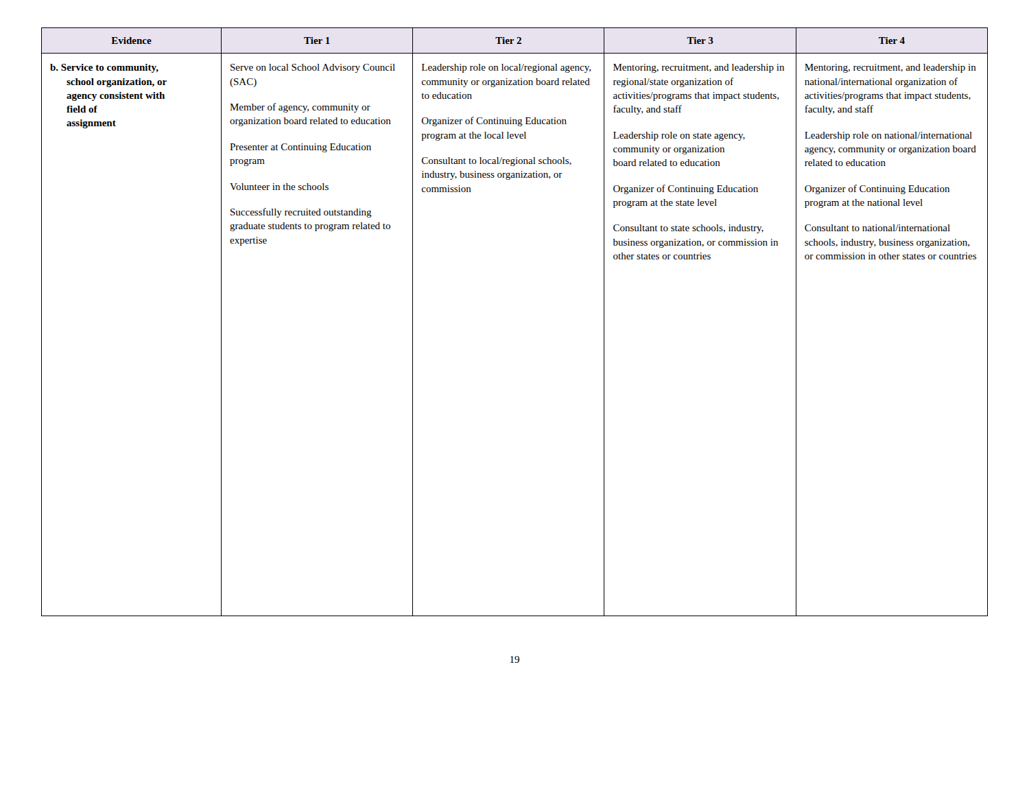| Evidence | Tier 1 | Tier 2 | Tier 3 | Tier 4 |
| --- | --- | --- | --- | --- |
| b. Service to community, school organization, or agency consistent with field of assignment | Serve on local School Advisory Council (SAC) Member of agency, community or organization board related to education Presenter at Continuing Education program Volunteer in the schools Successfully recruited outstanding graduate students to program related to expertise | Leadership role on local/regional agency, community or organization board related to education Organizer of Continuing Education program at the local level Consultant to local/regional schools, industry, business organization, or commission | Mentoring, recruitment, and leadership in regional/state organization of activities/programs that impact students, faculty, and staff Leadership role on state agency, community or organization board related to education Organizer of Continuing Education program at the state level Consultant to state schools, industry, business organization, or commission in other states or countries | Mentoring, recruitment, and leadership in national/international organization of activities/programs that impact students, faculty, and staff Leadership role on national/international agency, community or organization board related to education Organizer of Continuing Education program at the national level Consultant to national/international schools, industry, business organization, or commission in other states or countries |
19